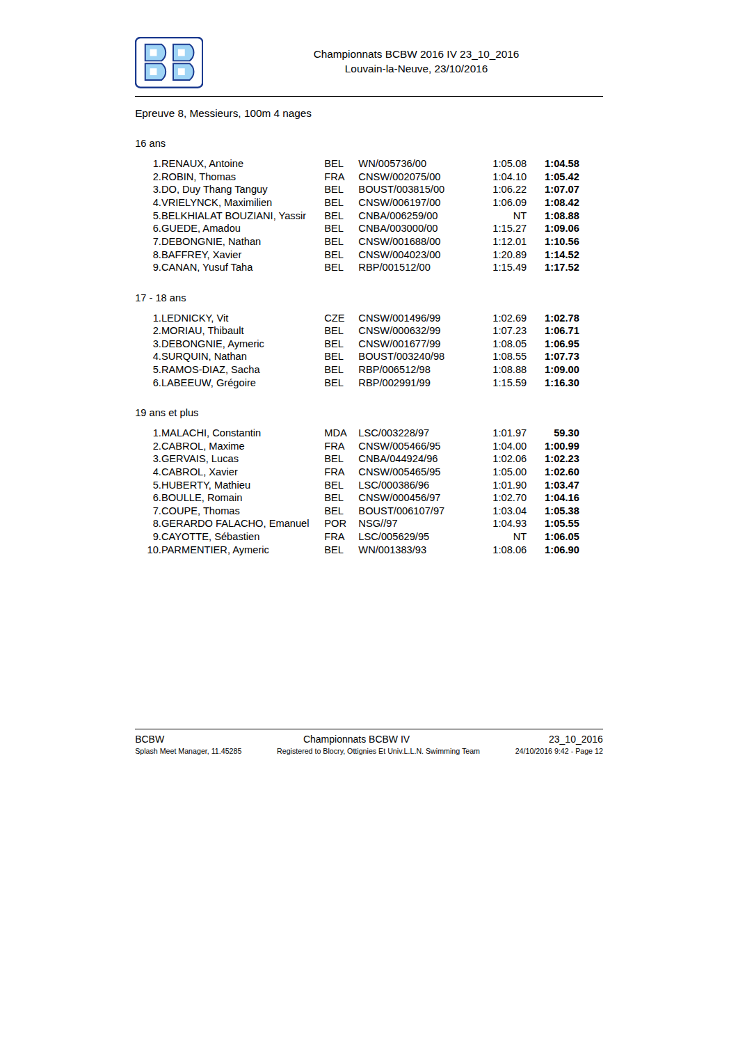Championnats BCBW 2016 IV 23_10_2016
Louvain-la-Neuve, 23/10/2016
Epreuve 8, Messieurs, 100m 4 nages
16 ans
| 1. | RENAUX, Antoine | BEL | WN/005736/00 | 1:05.08 | 1:04.58 |
| 2. | ROBIN, Thomas | FRA | CNSW/002075/00 | 1:04.10 | 1:05.42 |
| 3. | DO, Duy Thang Tanguy | BEL | BOUST/003815/00 | 1:06.22 | 1:07.07 |
| 4. | VRIELYNCK, Maximilien | BEL | CNSW/006197/00 | 1:06.09 | 1:08.42 |
| 5. | BELKHIALAT BOUZIANI, Yassir | BEL | CNBA/006259/00 | NT | 1:08.88 |
| 6. | GUEDE, Amadou | BEL | CNBA/003000/00 | 1:15.27 | 1:09.06 |
| 7. | DEBONGNIE, Nathan | BEL | CNSW/001688/00 | 1:12.01 | 1:10.56 |
| 8. | BAFFREY, Xavier | BEL | CNSW/004023/00 | 1:20.89 | 1:14.52 |
| 9. | CANAN, Yusuf Taha | BEL | RBP/001512/00 | 1:15.49 | 1:17.52 |
17 - 18 ans
| 1. | LEDNICKY, Vit | CZE | CNSW/001496/99 | 1:02.69 | 1:02.78 |
| 2. | MORIAU, Thibault | BEL | CNSW/000632/99 | 1:07.23 | 1:06.71 |
| 3. | DEBONGNIE, Aymeric | BEL | CNSW/001677/99 | 1:08.05 | 1:06.95 |
| 4. | SURQUIN, Nathan | BEL | BOUST/003240/98 | 1:08.55 | 1:07.73 |
| 5. | RAMOS-DIAZ, Sacha | BEL | RBP/006512/98 | 1:08.88 | 1:09.00 |
| 6. | LABEEUW, Grégoire | BEL | RBP/002991/99 | 1:15.59 | 1:16.30 |
19 ans et plus
| 1. | MALACHI, Constantin | MDA | LSC/003228/97 | 1:01.97 | 59.30 |
| 2. | CABROL, Maxime | FRA | CNSW/005466/95 | 1:04.00 | 1:00.99 |
| 3. | GERVAIS, Lucas | BEL | CNBA/044924/96 | 1:02.06 | 1:02.23 |
| 4. | CABROL, Xavier | FRA | CNSW/005465/95 | 1:05.00 | 1:02.60 |
| 5. | HUBERTY, Mathieu | BEL | LSC/000386/96 | 1:01.90 | 1:03.47 |
| 6. | BOULLE, Romain | BEL | CNSW/000456/97 | 1:02.70 | 1:04.16 |
| 7. | COUPE, Thomas | BEL | BOUST/006107/97 | 1:03.04 | 1:05.38 |
| 8. | GERARDO FALACHO, Emanuel | POR | NSG//97 | 1:04.93 | 1:05.55 |
| 9. | CAYOTTE, Sébastien | FRA | LSC/005629/95 | NT | 1:06.05 |
| 10. | PARMENTIER, Aymeric | BEL | WN/001383/93 | 1:08.06 | 1:06.90 |
BCBW
Championnats BCBW IV
23_10_2016
Splash Meet Manager, 11.45285
Registered to Blocry, Ottignies Et Univ.L.L.N. Swimming Team
24/10/2016 9:42 - Page 12